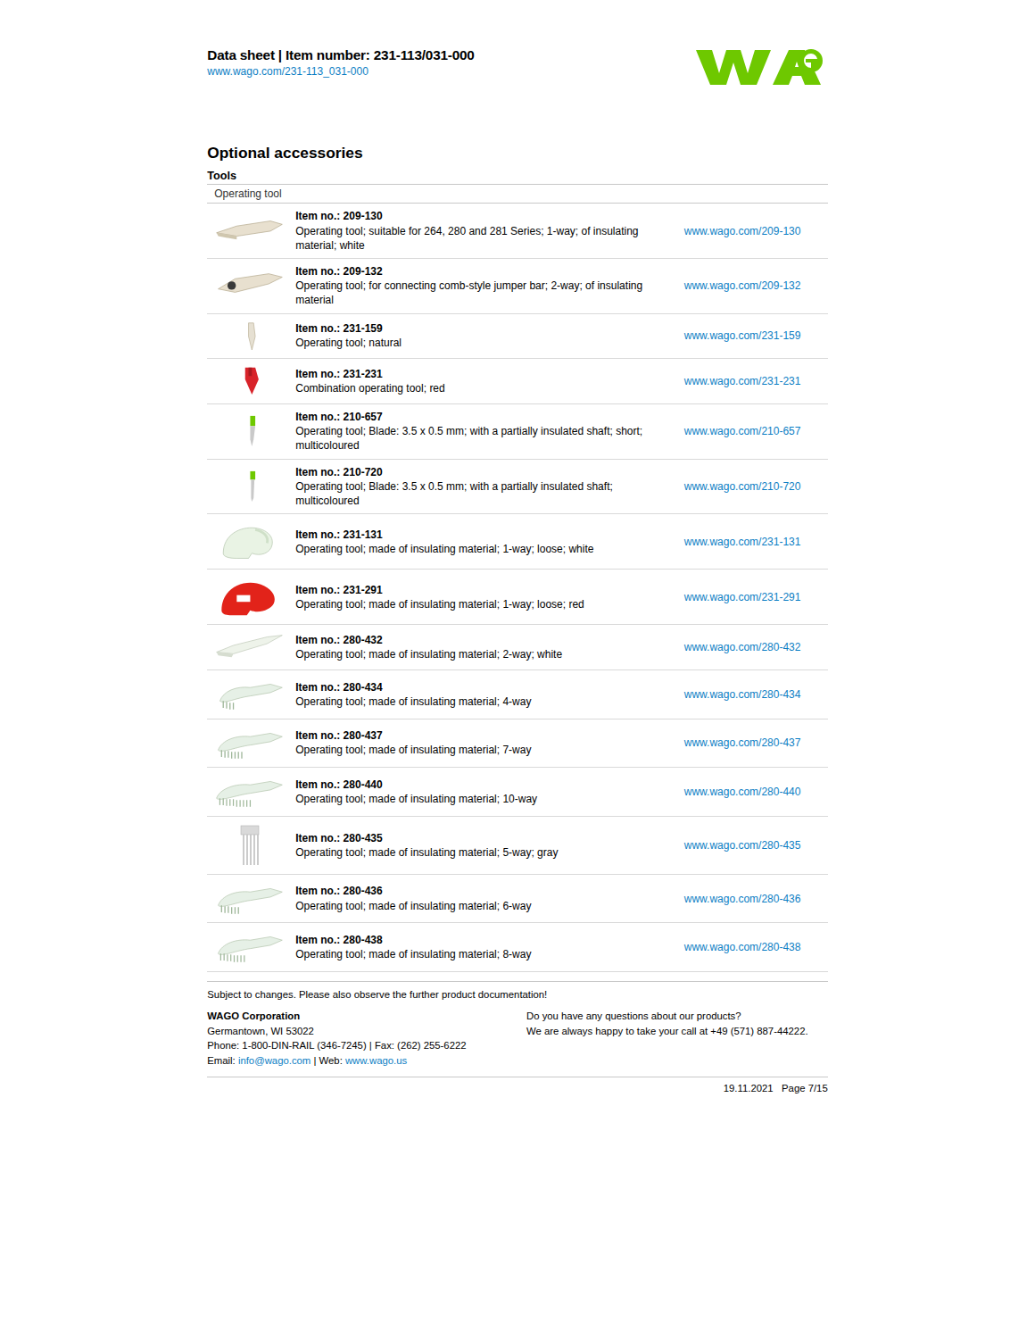Data sheet | Item number: 231-113/031-000
www.wago.com/231-113_031-000
WAGO
Optional accessories
Tools
| Operating tool |
| | Item no.: 209-130 Operating tool; suitable for 264, 280 and 281 Series; 1-way; of insulating material; white | www.wago.com/209-130 |
| | Item no.: 209-132 Operating tool; for connecting comb-style jumper bar; 2-way; of insulating material | www.wago.com/209-132 |
| | Item no.: 231-159 Operating tool; natural | www.wago.com/231-159 |
| | Item no.: 231-231 Combination operating tool; red | www.wago.com/231-231 |
| | Item no.: 210-657 Operating tool; Blade: 3.5 x 0.5 mm; with a partially insulated shaft; short; multicoloured | www.wago.com/210-657 |
| | Item no.: 210-720 Operating tool; Blade: 3.5 x 0.5 mm; with a partially insulated shaft; multicoloured | www.wago.com/210-720 |
| | Item no.: 231-131 Operating tool; made of insulating material; 1-way; loose; white | www.wago.com/231-131 |
| | Item no.: 231-291 Operating tool; made of insulating material; 1-way; loose; red | www.wago.com/231-291 |
| | Item no.: 280-432 Operating tool; made of insulating material; 2-way; white | www.wago.com/280-432 |
| | Item no.: 280-434 Operating tool; made of insulating material; 4-way | www.wago.com/280-434 |
| | Item no.: 280-437 Operating tool; made of insulating material; 7-way | www.wago.com/280-437 |
| | Item no.: 280-440 Operating tool; made of insulating material; 10-way | www.wago.com/280-440 |
| | Item no.: 280-435 Operating tool; made of insulating material; 5-way; gray | www.wago.com/280-435 |
| | Item no.: 280-436 Operating tool; made of insulating material; 6-way | www.wago.com/280-436 |
| | Item no.: 280-438 Operating tool; made of insulating material; 8-way | www.wago.com/280-438 |
Subject to changes. Please also observe the further product documentation!
WAGO Corporation
Germantown, WI 53022
Phone: 1-800-DIN-RAIL (346-7245) | Fax: (262) 255-6222
Email: info@wago.com | Web: www.wago.us
Do you have any questions about our products?
We are always happy to take your call at +49 (571) 887-44222.
19.11.2021 Page 7/15